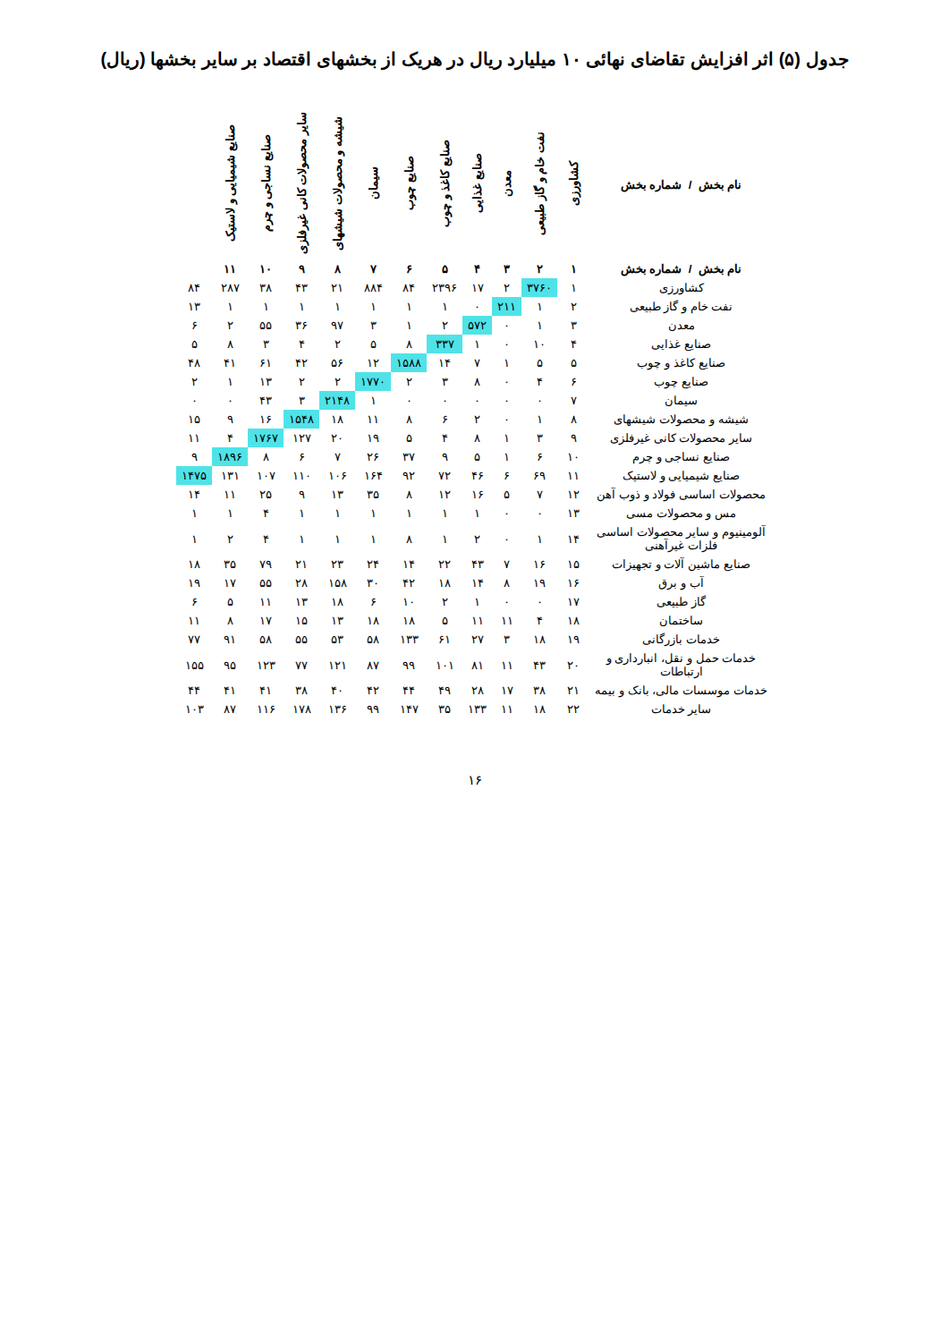جدول (۵) اثر افزایش تقاضای نهائی ۱۰ میلیارد ریال در هریک از بخشهای اقتصاد بر سایر بخشها (ریال)
| نام بخش / شماره بخش | کشاورزی | نفت خام و گاز طبیعی | معدن | صنایع غذایی | صنایع کاغذ و چوب | صنایع چوب | سیمان | شیشه و محصولات شیشهای | سایر محصولات کانی غیرفلزی | صنایع نساجی و چرم | صنایع شیمیایی و لاستیک |
| --- | --- | --- | --- | --- | --- | --- | --- | --- | --- | --- | --- |
| نام بخش / شماره بخش | ۱ | ۲ | ۳ | ۴ | ۵ | ۶ | ۷ | ۸ | ۹ | ۱۰ | ۱۱ |
| کشاورزی | ۱ | ۳۷۶۰ | ۲ | ۱۷ | ۲۳۹۶ | ۸۴ | ۸۸۴ | ۲۱ | ۴۳ | ۳۸ | ۲۸۷ | ۸۴ |
| نفت خام و گاز طبیعی | ۲ | ۱ | ۲۱۱ | ۰ | ۱ | ۱ | ۱ | ۱ | ۱ | ۱ | ۱ | ۱۳ |
| معدن | ۳ | ۱ | ۰ | ۵۷۲ | ۲ | ۱ | ۳ | ۹۷ | ۳۶ | ۵۵ | ۲ | ۶ |
| صنایع غذایی | ۴ | ۱۰ | ۰ | ۱ | ۳۳۷ | ۸ | ۵ | ۲ | ۴ | ۳ | ۸ | ۵ |
| صنایع کاغذ و چوب | ۵ | ۵ | ۱ | ۷ | ۱۴ | ۱۵۸۸ | ۱۲ | ۵۶ | ۴۲ | ۶۱ | ۴۱ | ۴۸ |
| صنایع چوب | ۶ | ۴ | ۰ | ۸ | ۳ | ۲ | ۱۷۷۰ | ۲ | ۲ | ۱۳ | ۱ | ۲ |
| سیمان | ۷ | ۰ | ۰ | ۰ | ۰ | ۰ | ۱ | ۲۱۴۸ | ۳ | ۴۳ | ۰ | ۰ |
| شیشه و محصولات شیشهای | ۸ | ۱ | ۰ | ۲ | ۶ | ۸ | ۱۱ | ۱۸ | ۱۵۴۸ | ۱۶ | ۹ | ۱۵ |
| سایر محصولات کانی غیرفلزی | ۹ | ۳ | ۱ | ۸ | ۴ | ۵ | ۱۹ | ۲۰ | ۱۲۷ | ۱۷۶۷ | ۴ | ۱۱ |
| صنایع نساجی و چرم | ۱۰ | ۶ | ۱ | ۵ | ۹ | ۳۷ | ۲۶ | ۷ | ۶ | ۸ | ۱۸۹۶ | ۹ |
| صنایع شیمیایی و لاستیک | ۱۱ | ۶۹ | ۶ | ۴۶ | ۷۲ | ۹۲ | ۱۶۴ | ۱۰۶ | ۱۱۰ | ۱۰۷ | ۱۳۱ | ۱۴۷۵ |
| محصولات اساسی فولاد و ذوب آهن | ۱۲ | ۷ | ۵ | ۱۶ | ۱۲ | ۸ | ۳۵ | ۱۳ | ۹ | ۲۵ | ۱۱ | ۱۴ |
| مس و محصولات مسی | ۱۳ | ۰ | ۰ | ۱ | ۱ | ۱ | ۱ | ۱ | ۱ | ۴ | ۱ | ۱ |
| آلومینیوم و سایر محصولات اساسی فلزات غیرآهنی | ۱۴ | ۱ | ۰ | ۲ | ۱ | ۸ | ۱ | ۱ | ۱ | ۴ | ۲ | ۱ |
| صنایع ماشین آلات و تجهیزات | ۱۵ | ۱۶ | ۷ | ۴۳ | ۲۲ | ۱۴ | ۲۴ | ۲۳ | ۲۱ | ۷۹ | ۳۵ | ۱۸ |
| آب و برق | ۱۶ | ۱۹ | ۸ | ۱۴ | ۱۸ | ۴۲ | ۳۰ | ۱۵۸ | ۲۸ | ۵۵ | ۱۷ | ۱۹ |
| گاز طبیعی | ۱۷ | ۰ | ۰ | ۱ | ۲ | ۱۰ | ۶ | ۱۸ | ۱۳ | ۱۱ | ۵ | ۶ |
| ساختمان | ۱۸ | ۴ | ۱۱ | ۱۱ | ۵ | ۱۸ | ۱۸ | ۱۳ | ۱۵ | ۱۷ | ۸ | ۱۱ |
| خدمات بازرگانی | ۱۹ | ۱۸ | ۳ | ۲۷ | ۶۱ | ۱۳۳ | ۵۸ | ۵۳ | ۵۵ | ۵۸ | ۹۱ | ۷۷ |
| خدمات حمل و نقل، انبارداری و ارتباطات | ۲۰ | ۴۳ | ۱۱ | ۸۱ | ۱۰۱ | ۹۹ | ۸۷ | ۱۲۱ | ۷۷ | ۱۲۳ | ۹۵ | ۱۵۵ |
| خدمات موسسات مالی، بانک و بیمه | ۲۱ | ۳۸ | ۱۷ | ۲۸ | ۴۹ | ۴۴ | ۴۲ | ۴۰ | ۳۸ | ۴۱ | ۴۱ | ۴۴ |
| سایر خدمات | ۲۲ | ۱۸ | ۱۱ | ۱۳۳ | ۳۵ | ۱۴۷ | ۹۹ | ۱۳۶ | ۱۷۸ | ۱۱۶ | ۸۷ | ۱۰۳ |
۱۶